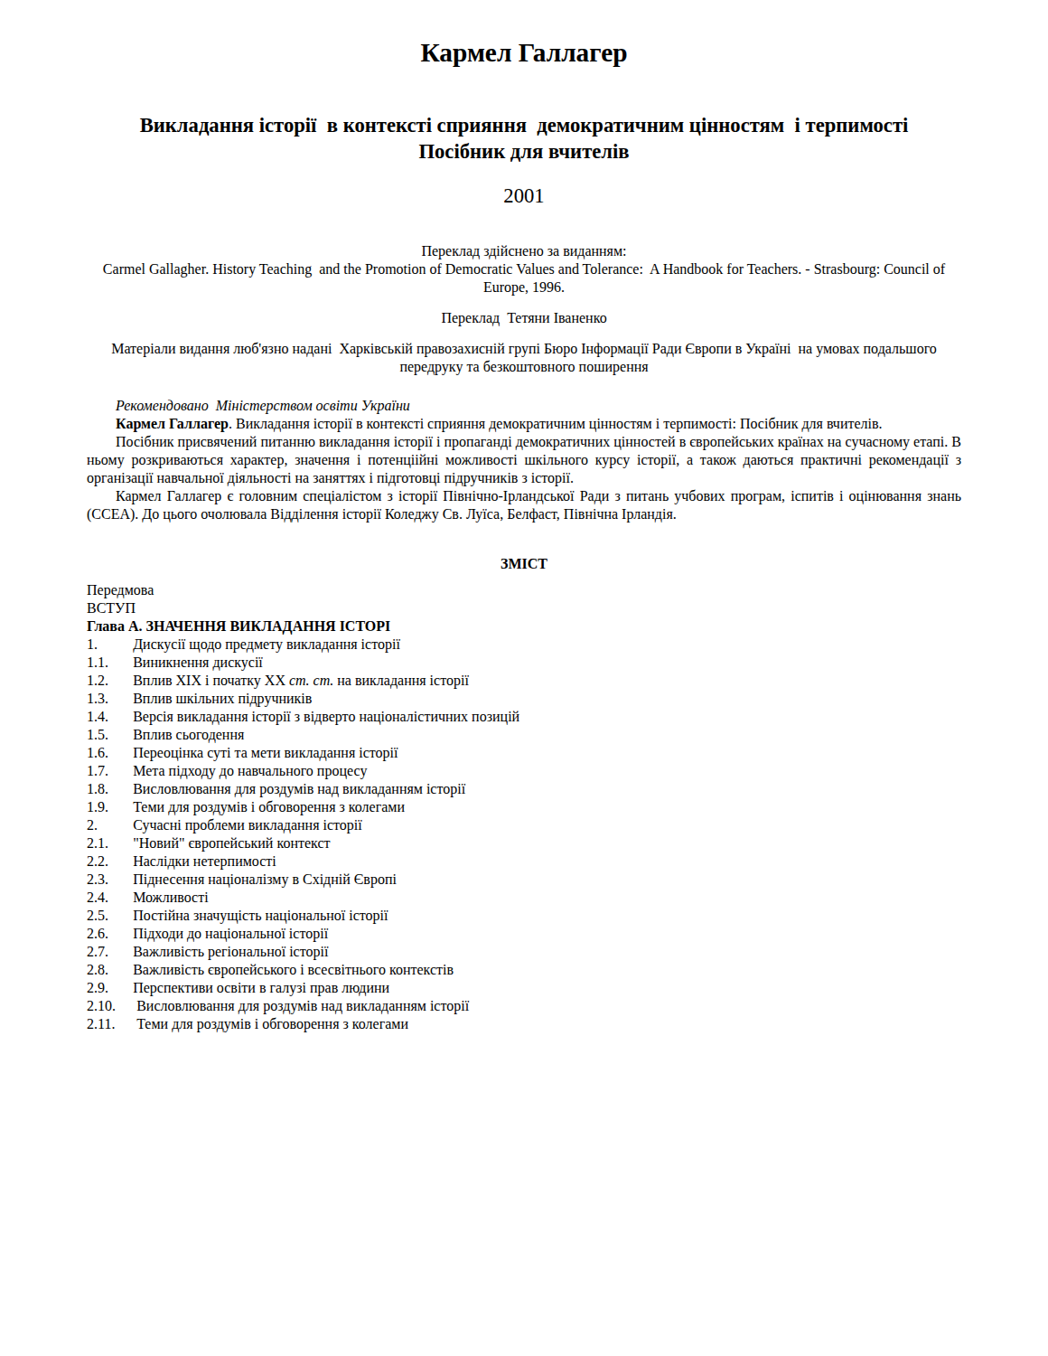Кармел Галлагер
Викладання історії в контексті сприяння демократичним цінностям і терпимості
Посібник для вчителів
2001
Переклад здійснено за виданням:
Carmel Gallagher. History Teaching and the Promotion of Democratic Values and Tolerance: A Handbook for Teachers. - Strasbourg: Council of Europe, 1996.
Переклад Тетяни Іваненко
Матеріали видання люб'язно надані Харківській правозахисній групі Бюро Інформації Ради Європи в Україні на умовах подальшого передруку та безкоштовного поширення
Рекомендовано Міністерством освіти України
Кармел Галлагер. Викладання історії в контексті сприяння демократичним цінностям і терпимості: Посібник для вчителів.
Посібник присвячений питанню викладання історії і пропаганді демократичних цінностей в європейських країнах на сучасному етапі. В ньому розкриваються характер, значення і потенціійні можливості шкільного курсу історії, а також даються практичні рекомендації з організації навчальної діяльності на заняттях і підготовці підручників з історії.
Кармел Галлагер є головним спеціалістом з історії Північно-Ірландської Ради з питань учбових програм, іспитів і оцінювання знань (ССЕА). До цього очолювала Відділення історії Коледжу Св. Луїса, Белфаст, Північна Ірландія.
ЗМІСТ
Передмова
ВСТУП
Глава А. ЗНАЧЕННЯ ВИКЛАДАННЯ ІСТОРІ
1. Дискусії щодо предмету викладання історії
1.1. Виникнення дискусії
1.2. Вплив XIX і початку XX cm. cm. на викладання історії
1.3. Вплив шкільних підручників
1.4. Версія викладання історії з відверто націоналістичних позицій
1.5. Вплив сьогодення
1.6. Переоцінка суті та мети викладання історії
1.7. Мета підходу до навчального процесу
1.8. Висловлювання для роздумів над викладанням історії
1.9. Теми для роздумів і обговорення з колегами
2. Сучасні проблеми викладання історії
2.1."Новий" європейський контекст
2.2. Наслідки нетерпимості
2.3. Піднесення націоналізму в Східній Європі
2.4. Можливості
2.5. Постійна значущість національної історії
2.6. Підходи до національної історії
2.7. Важливість регіональної історії
2.8. Важливість європейського і всесвітнього контекстів
2.9. Перспективи освіти в галузі прав людини
2.10. Висловлювання для роздумів над викладанням історії
2.11. Теми для роздумів і обговорення з колегами